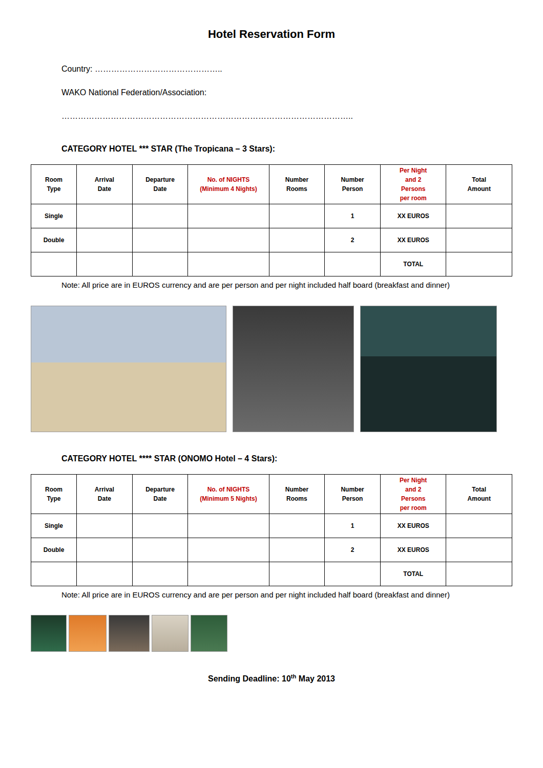Hotel Reservation Form
Country: ………………………………………..
WAKO National Federation/Association:
……………………………………………………………………………………………..
CATEGORY HOTEL *** STAR (The Tropicana – 3 Stars):
| Room Type | Arrival Date | Departure Date | No. of NIGHTS (Minimum 4 Nights) | Number Rooms | Number Person | Per Night and 2 Persons per room | Total Amount |
| --- | --- | --- | --- | --- | --- | --- | --- |
| Single | | | | | 1 | XX EUROS | |
| Double | | | | | 2 | XX EUROS | |
| | | | | | | TOTAL | |
Note: All price are in EUROS currency and are per person and per night included half board (breakfast and dinner)
CATEGORY HOTEL **** STAR (ONOMO Hotel – 4 Stars):
| Room Type | Arrival Date | Departure Date | No. of NIGHTS (Minimum 5 Nights) | Number Rooms | Number Person | Per Night and 2 Persons per room | Total Amount |
| --- | --- | --- | --- | --- | --- | --- | --- |
| Single | | | | | 1 | XX EUROS | |
| Double | | | | | 2 | XX EUROS | |
| | | | | | | TOTAL | |
Note: All price are in EUROS currency and are per person and per night included half board (breakfast and dinner)
Sending Deadline: 10th May 2013